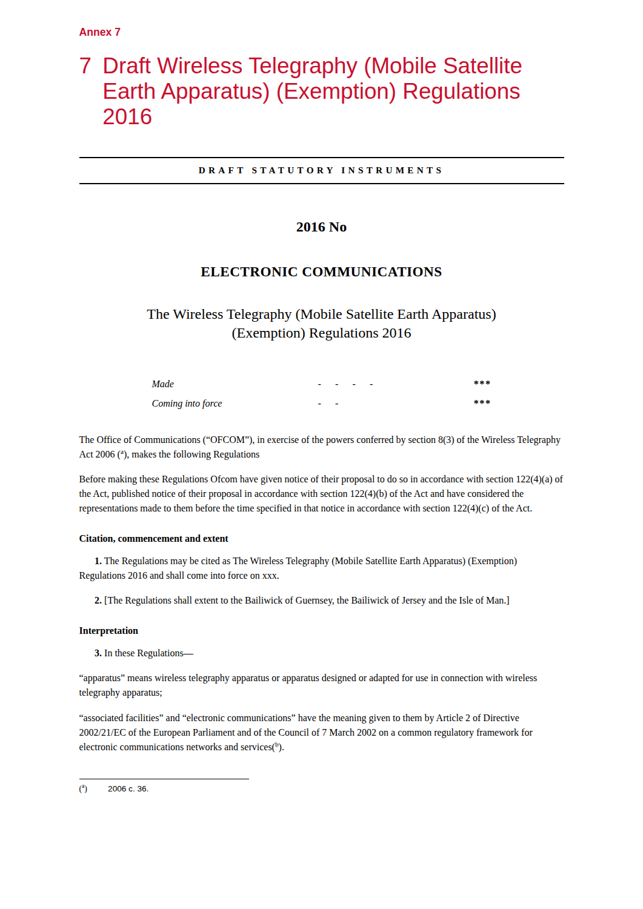Annex 7
7 Draft Wireless Telegraphy (Mobile Satellite Earth Apparatus) (Exemption) Regulations 2016
DRAFT STATUTORY INSTRUMENTS
2016 No
ELECTRONIC COMMUNICATIONS
The Wireless Telegraphy (Mobile Satellite Earth Apparatus)
(Exemption) Regulations 2016
| Made | - - - - | *** |
| Coming into force | - - | *** |
The Office of Communications (“OFCOM”), in exercise of the powers conferred by section 8(3) of the Wireless Telegraphy Act 2006 (a), makes the following Regulations
Before making these Regulations Ofcom have given notice of their proposal to do so in accordance with section 122(4)(a) of the Act, published notice of their proposal in accordance with section 122(4)(b) of the Act and have considered the representations made to them before the time specified in that notice in accordance with section 122(4)(c) of the Act.
Citation, commencement and extent
1. The Regulations may be cited as The Wireless Telegraphy (Mobile Satellite Earth Apparatus) (Exemption) Regulations 2016 and shall come into force on xxx.
2. [The Regulations shall extent to the Bailiwick of Guernsey, the Bailiwick of Jersey and the Isle of Man.]
Interpretation
3. In these Regulations—
“apparatus” means wireless telegraphy apparatus or apparatus designed or adapted for use in connection with wireless telegraphy apparatus;
“associated facilities” and “electronic communications” have the meaning given to them by Article 2 of Directive 2002/21/EC of the European Parliament and of the Council of 7 March 2002 on a common regulatory framework for electronic communications networks and services(b).
(a) 2006 c. 36.